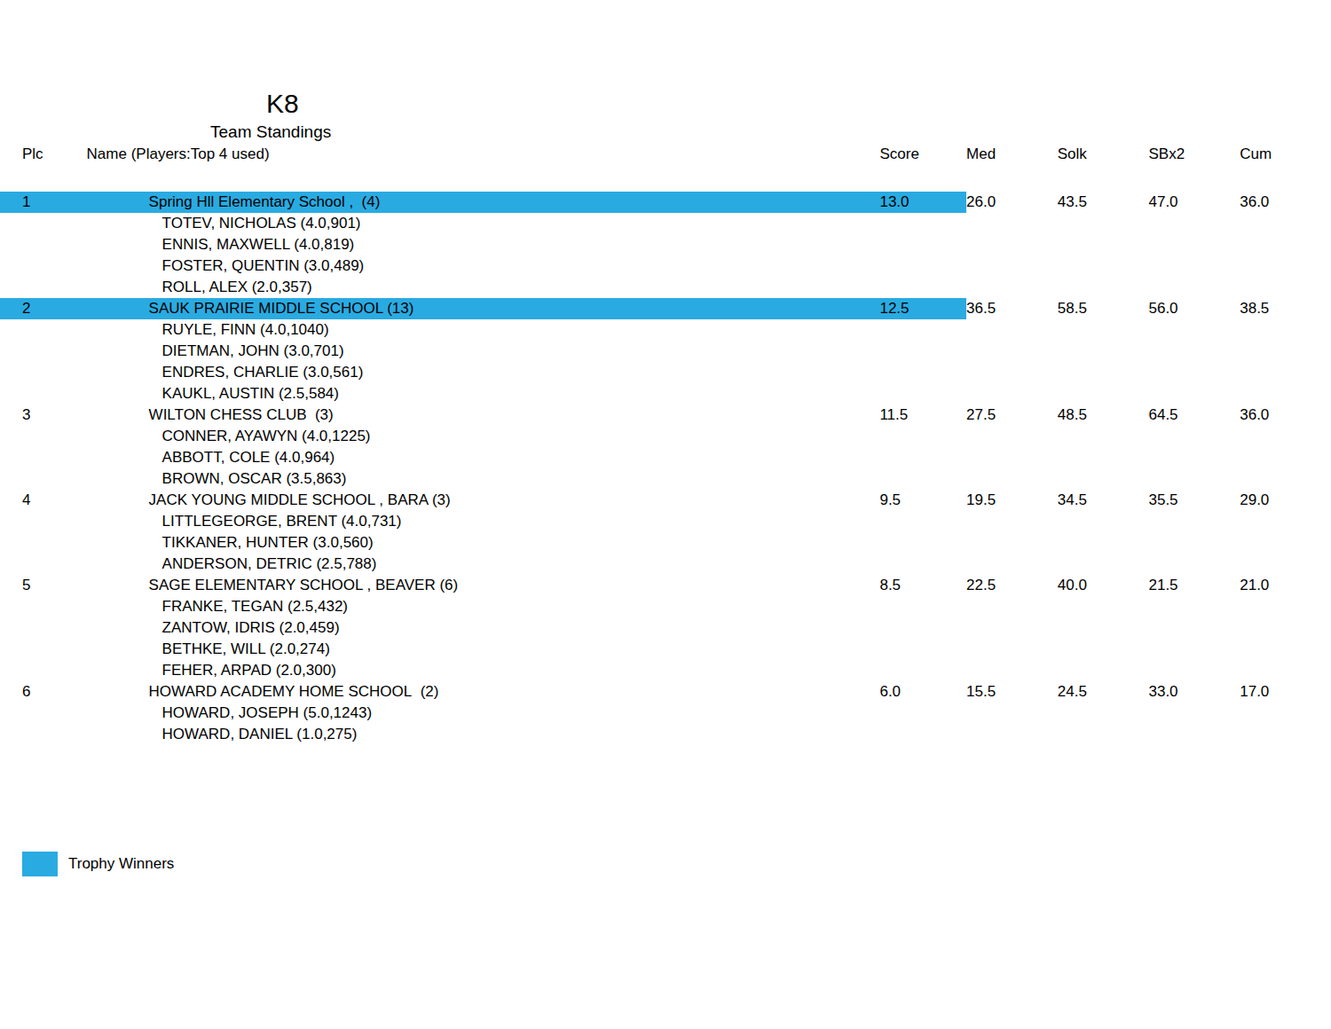K8
Team Standings
| Plc | Name (Players:Top 4 used) | Score | Med | Solk | SBx2 | Cum |
| --- | --- | --- | --- | --- | --- | --- |
| 1 | Spring Hll Elementary School , (4) | 13.0 | 26.0 | 43.5 | 47.0 | 36.0 |
| | TOTEV, NICHOLAS (4.0,901) | |
| | ENNIS, MAXWELL (4.0,819) | |
| | FOSTER, QUENTIN (3.0,489) | |
| | ROLL, ALEX (2.0,357) | |
| 2 | SAUK PRAIRIE MIDDLE SCHOOL (13) | 12.5 | 36.5 | 58.5 | 56.0 | 38.5 |
| | RUYLE, FINN (4.0,1040) | |
| | DIETMAN, JOHN (3.0,701) | |
| | ENDRES, CHARLIE (3.0,561) | |
| | KAUKL, AUSTIN (2.5,584) | |
| 3 | WILTON CHESS CLUB (3) | 11.5 | 27.5 | 48.5 | 64.5 | 36.0 |
| | CONNER, AYAWYN (4.0,1225) | |
| | ABBOTT, COLE (4.0,964) | |
| | BROWN, OSCAR (3.5,863) | |
| 4 | JACK YOUNG MIDDLE SCHOOL , BARA (3) | 9.5 | 19.5 | 34.5 | 35.5 | 29.0 |
| | LITTLEGEORGE, BRENT (4.0,731) | |
| | TIKKANER, HUNTER (3.0,560) | |
| | ANDERSON, DETRIC (2.5,788) | |
| 5 | SAGE ELEMENTARY SCHOOL , BEAVER (6) | 8.5 | 22.5 | 40.0 | 21.5 | 21.0 |
| | FRANKE, TEGAN (2.5,432) | |
| | ZANTOW, IDRIS (2.0,459) | |
| | BETHKE, WILL (2.0,274) | |
| | FEHER, ARPAD (2.0,300) | |
| 6 | HOWARD ACADEMY HOME SCHOOL (2) | 6.0 | 15.5 | 24.5 | 33.0 | 17.0 |
| | HOWARD, JOSEPH (5.0,1243) | |
| | HOWARD, DANIEL (1.0,275) | |
Trophy Winners